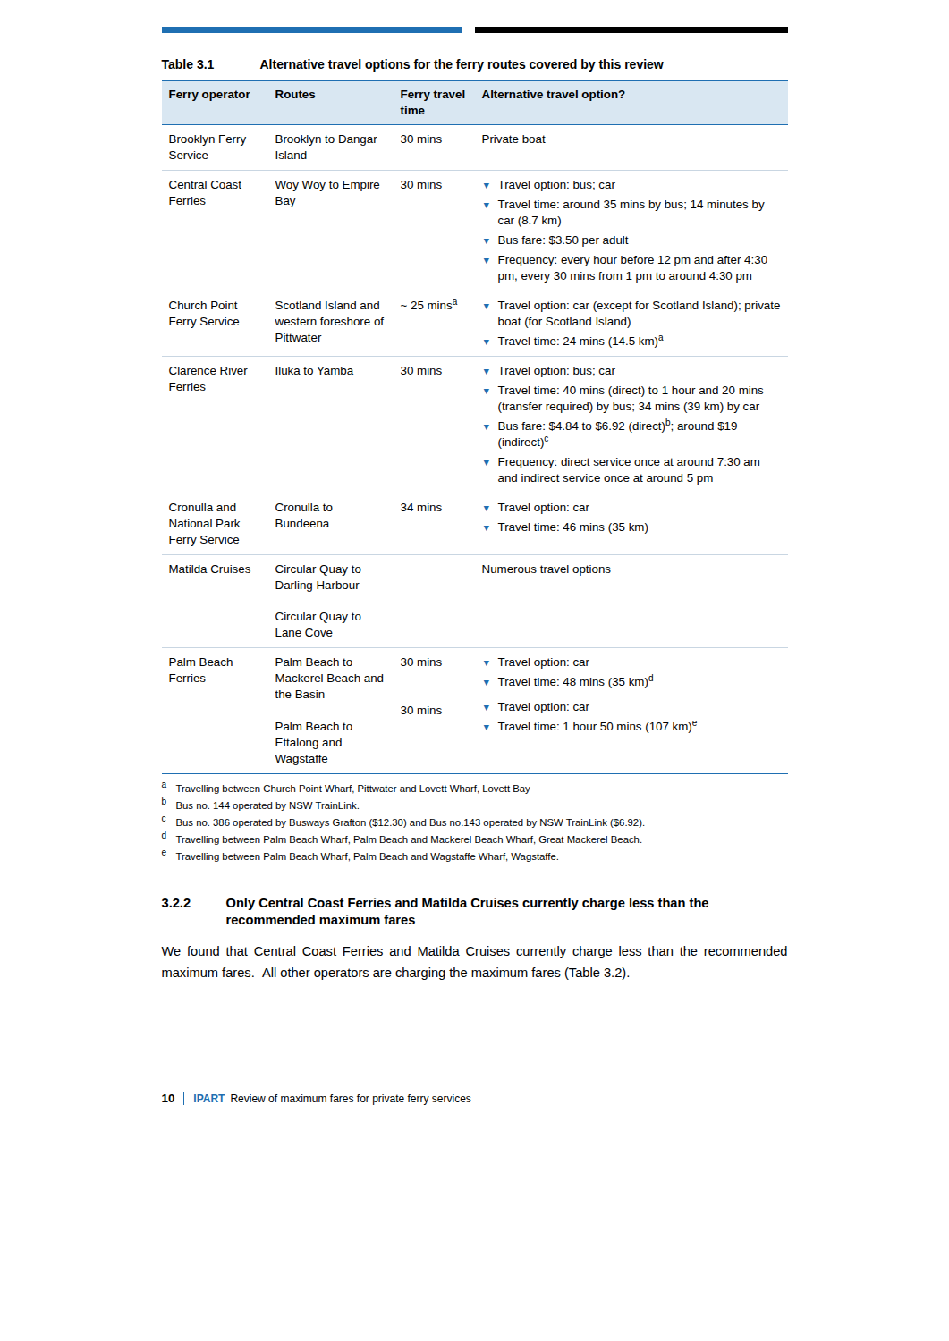Table 3.1 Alternative travel options for the ferry routes covered by this review
| Ferry operator | Routes | Ferry travel time | Alternative travel option? |
| --- | --- | --- | --- |
| Brooklyn Ferry Service | Brooklyn to Dangar Island | 30 mins | Private boat |
| Central Coast Ferries | Woy Woy to Empire Bay | 30 mins | Travel option: bus; car Travel time: around 35 mins by bus; 14 minutes by car (8.7 km) Bus fare: $3.50 per adult Frequency: every hour before 12 pm and after 4:30 pm, every 30 mins from 1 pm to around 4:30 pm |
| Church Point Ferry Service | Scotland Island and western foreshore of Pittwater | ~ 25 mins a | Travel option: car (except for Scotland Island); private boat (for Scotland Island) Travel time: 24 mins (14.5 km) a |
| Clarence River Ferries | Iluka to Yamba | 30 mins | Travel option: bus; car Travel time: 40 mins (direct) to 1 hour and 20 mins (transfer required) by bus; 34 mins (39 km) by car Bus fare: $4.84 to $6.92 (direct) b ; around $19 (indirect) c Frequency: direct service once at around 7:30 am and indirect service once at around 5 pm |
| Cronulla and National Park Ferry Service | Cronulla to Bundeena | 34 mins | Travel option: car Travel time: 46 mins (35 km) |
| Matilda Cruises | Circular Quay to Darling Harbour Circular Quay to Lane Cove | | Numerous travel options |
| Palm Beach Ferries | Palm Beach to Mackerel Beach and the Basin Palm Beach to Ettalong and Wagstaffe | 30 mins 30 mins | Travel option: car Travel time: 48 mins (35 km) d Travel option: car Travel time: 1 hour 50 mins (107 km) e |
a Travelling between Church Point Wharf, Pittwater and Lovett Wharf, Lovett Bay
b Bus no. 144 operated by NSW TrainLink.
c Bus no. 386 operated by Busways Grafton ($12.30) and Bus no.143 operated by NSW TrainLink ($6.92).
d Travelling between Palm Beach Wharf, Palm Beach and Mackerel Beach Wharf, Great Mackerel Beach.
e Travelling between Palm Beach Wharf, Palm Beach and Wagstaffe Wharf, Wagstaffe.
3.2.2 Only Central Coast Ferries and Matilda Cruises currently charge less than the recommended maximum fares
We found that Central Coast Ferries and Matilda Cruises currently charge less than the recommended maximum fares. All other operators are charging the maximum fares (Table 3.2).
10 IPART Review of maximum fares for private ferry services